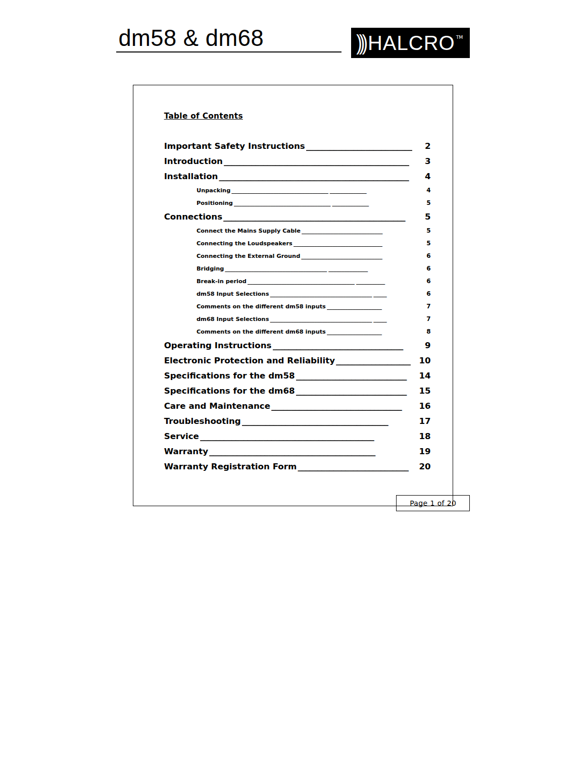dm58 & dm68
))) HALCRO TM
Table of Contents
Important Safety Instructions _______________________________ 2
Introduction _______________________________________________ 3
Installation ________________________________________________ 4
Unpacking _____________________________________ ______________ 4
Positioning _____________________________________ ______________ 5
Connections ______________________________________________ 5
Connect the Mains Supply Cable _______________________________ 5
Connecting the Loudspeakers __________________________________ 5
Connecting the External Ground _______________________________ 6
Bridging _______________________________________ _______________ 6
Break-in period _________________________________________ ___________ 6
dm58 Input Selections _______________________________________ _____ 6
Comments on the different dm58 inputs _____________________ 7
dm68 Input Selections _______________________________________ _____ 7
Comments on the different dm68 inputs _____________________ 8
Operating Instructions _________________________________ 9
Electronic Protection and Reliability ____________________ 10
Specifications for the dm58 ____________________________ 14
Specifications for the dm68 ____________________________ 15
Care and Maintenance _________________________________ 16
Troubleshooting _____________________________________ 17
Service ____________________________________________ 18
Warranty __________________________________________ 19
Warranty Registration Form ____________________________ 20
Page 1 of 20